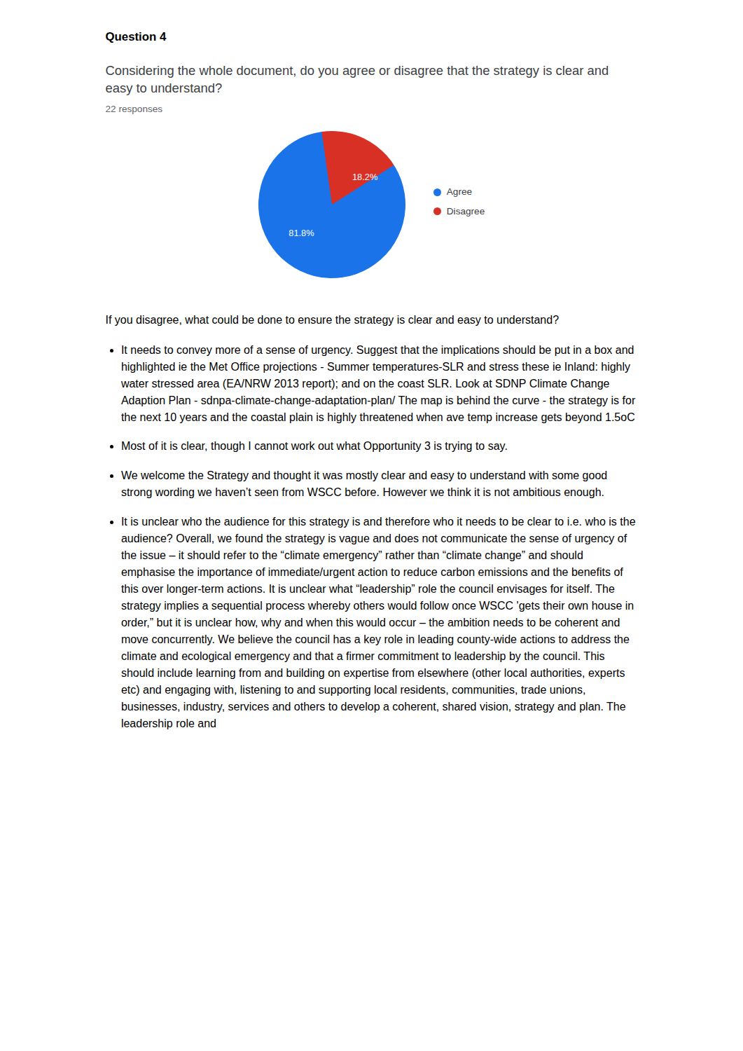Question 4
Considering the whole document, do you agree or disagree that the strategy is clear and easy to understand?
22 responses
18.2% 81.8%
Agree
Disagree
If you disagree, what could be done to ensure the strategy is clear and easy to understand?
It needs to convey more of a sense of urgency. Suggest that the implications should be put in a box and highlighted ie the Met Office projections - Summer temperatures-SLR and stress these ie Inland: highly water stressed area (EA/NRW 2013 report); and on the coast SLR. Look at SDNP Climate Change Adaption Plan - sdnpa-climate-change-adaptation-plan/ The map is behind the curve - the strategy is for the next 10 years and the coastal plain is highly threatened when ave temp increase gets beyond 1.5oC
Most of it is clear, though I cannot work out what Opportunity 3 is trying to say.
We welcome the Strategy and thought it was mostly clear and easy to understand with some good strong wording we haven’t seen from WSCC before. However we think it is not ambitious enough.
It is unclear who the audience for this strategy is and therefore who it needs to be clear to i.e. who is the audience? Overall, we found the strategy is vague and does not communicate the sense of urgency of the issue – it should refer to the “climate emergency” rather than “climate change” and should emphasise the importance of immediate/urgent action to reduce carbon emissions and the benefits of this over longer-term actions. It is unclear what “leadership” role the council envisages for itself. The strategy implies a sequential process whereby others would follow once WSCC 'gets their own house in order,” but it is unclear how, why and when this would occur – the ambition needs to be coherent and move concurrently. We believe the council has a key role in leading county-wide actions to address the climate and ecological emergency and that a firmer commitment to leadership by the council. This should include learning from and building on expertise from elsewhere (other local authorities, experts etc) and engaging with, listening to and supporting local residents, communities, trade unions, businesses, industry, services and others to develop a coherent, shared vision, strategy and plan. The leadership role and